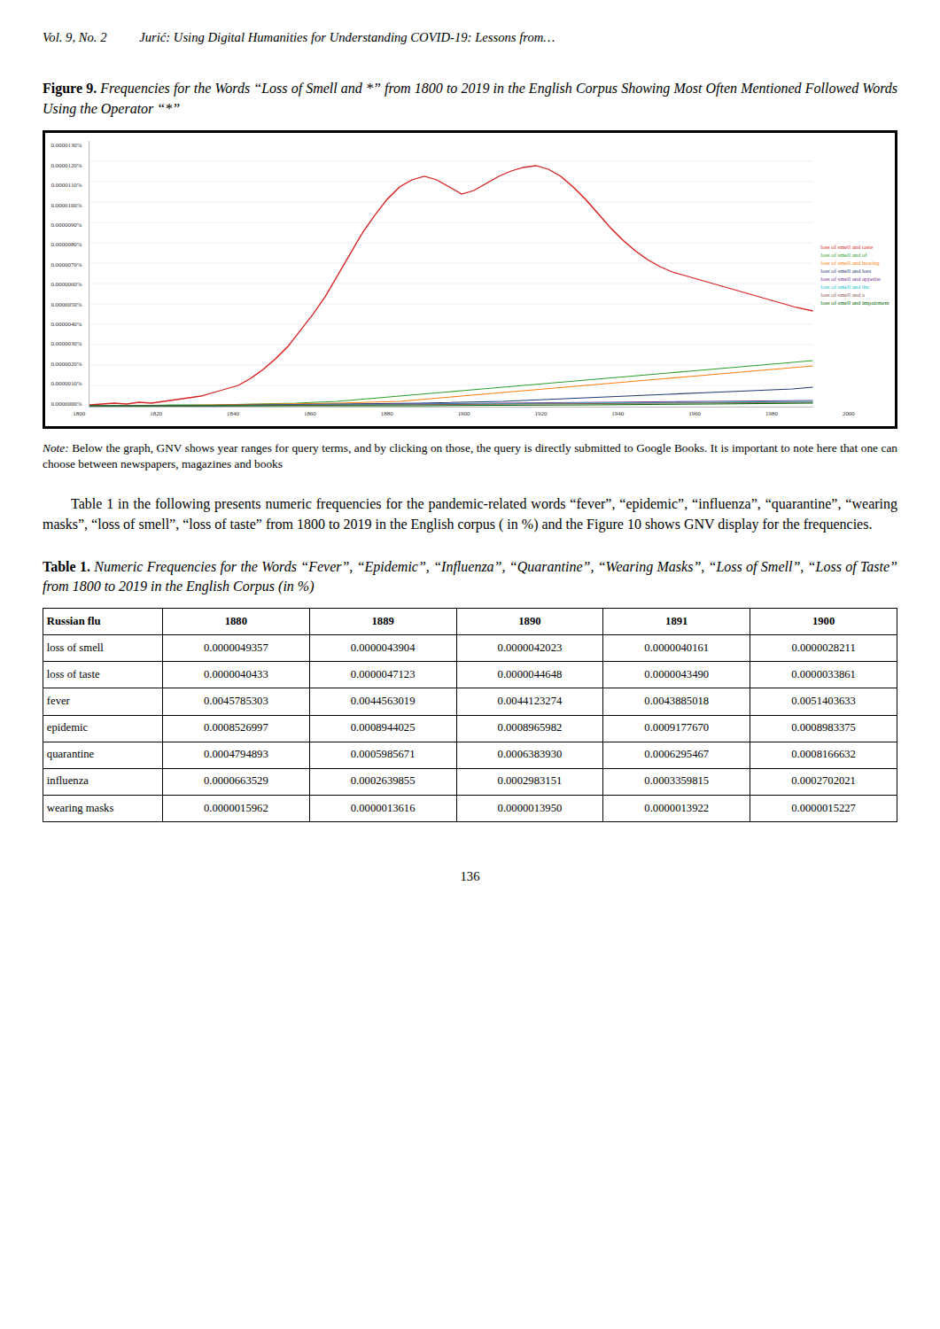Vol. 9, No. 2 Jurić: Using Digital Humanities for Understanding COVID-19: Lessons from…
Figure 9. Frequencies for the Words “Loss of Smell and *” from 1800 to 2019 in the English Corpus Showing Most Often Mentioned Followed Words Using the Operator “*”
0.0000130% 0.0000120% 0.0000110% 0.0000100% 0.0000090% 0.0000080% 0.0000070% 0.0000060% 0.0000050% 0.0000040% 0.0000030% 0.0000020% 0.0000010% 0.0000000%
loss of smell and taste loss of smell and of loss of smell and hearing loss of smell and loss loss of smell and appetite loss of smell and the loss of smell and a loss of smell and impairment
1800 1820 1840 1860 1880 1900 1920 1940 1960 1980 2000
Note: Below the graph, GNV shows year ranges for query terms, and by clicking on those, the query is directly submitted to Google Books. It is important to note here that one can choose between newspapers, magazines and books
Table 1 in the following presents numeric frequencies for the pandemic-related words “fever”, “epidemic”, “influenza”, “quarantine”, “wearing masks”, “loss of smell”, “loss of taste” from 1800 to 2019 in the English corpus ( in %) and the Figure 10 shows GNV display for the frequencies.
Table 1. Numeric Frequencies for the Words “Fever”, “Epidemic”, “Influenza”, “Quarantine”, “Wearing Masks”, “Loss of Smell”, “Loss of Taste” from 1800 to 2019 in the English Corpus (in %)
| Russian flu | 1880 | 1889 | 1890 | 1891 | 1900 |
| --- | --- | --- | --- | --- | --- |
| loss of smell | 0.0000049357 | 0.0000043904 | 0.0000042023 | 0.0000040161 | 0.0000028211 |
| loss of taste | 0.0000040433 | 0.0000047123 | 0.0000044648 | 0.0000043490 | 0.0000033861 |
| fever | 0.0045785303 | 0.0044563019 | 0.0044123274 | 0.0043885018 | 0.0051403633 |
| epidemic | 0.0008526997 | 0.0008944025 | 0.0008965982 | 0.0009177670 | 0.0008983375 |
| quarantine | 0.0004794893 | 0.0005985671 | 0.0006383930 | 0.0006295467 | 0.0008166632 |
| influenza | 0.0000663529 | 0.0002639855 | 0.0002983151 | 0.0003359815 | 0.0002702021 |
| wearing masks | 0.0000015962 | 0.0000013616 | 0.0000013950 | 0.0000013922 | 0.0000015227 |
136